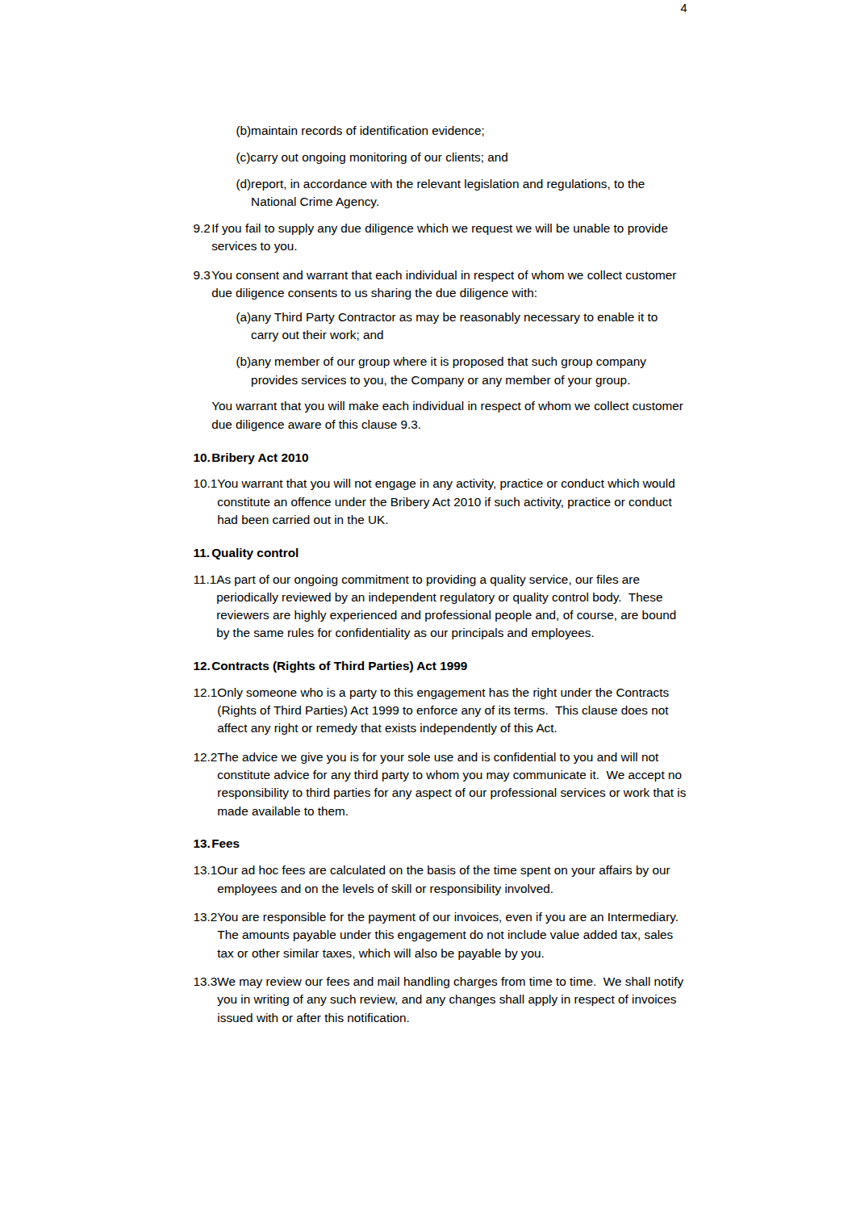4
(b)
maintain records of identification evidence;
(c)
carry out ongoing monitoring of our clients; and
(d)
report, in accordance with the relevant legislation and regulations, to the National Crime Agency.
9.2
If you fail to supply any due diligence which we request we will be unable to provide services to you.
9.3
You consent and warrant that each individual in respect of whom we collect customer due diligence consents to us sharing the due diligence with:
(a)
any Third Party Contractor as may be reasonably necessary to enable it to carry out their work; and
(b)
any member of our group where it is proposed that such group company provides services to you, the Company or any member of your group.
You warrant that you will make each individual in respect of whom we collect customer due diligence aware of this clause 9.3.
10.
Bribery Act 2010
10.1
You warrant that you will not engage in any activity, practice or conduct which would constitute an offence under the Bribery Act 2010 if such activity, practice or conduct had been carried out in the UK.
11.
Quality control
11.1
As part of our ongoing commitment to providing a quality service, our files are periodically reviewed by an independent regulatory or quality control body. These reviewers are highly experienced and professional people and, of course, are bound by the same rules for confidentiality as our principals and employees.
12.
Contracts (Rights of Third Parties) Act 1999
12.1
Only someone who is a party to this engagement has the right under the Contracts (Rights of Third Parties) Act 1999 to enforce any of its terms. This clause does not affect any right or remedy that exists independently of this Act.
12.2
The advice we give you is for your sole use and is confidential to you and will not constitute advice for any third party to whom you may communicate it. We accept no responsibility to third parties for any aspect of our professional services or work that is made available to them.
13.
Fees
13.1
Our ad hoc fees are calculated on the basis of the time spent on your affairs by our employees and on the levels of skill or responsibility involved.
13.2
You are responsible for the payment of our invoices, even if you are an Intermediary. The amounts payable under this engagement do not include value added tax, sales tax or other similar taxes, which will also be payable by you.
13.3
We may review our fees and mail handling charges from time to time. We shall notify you in writing of any such review, and any changes shall apply in respect of invoices issued with or after this notification.